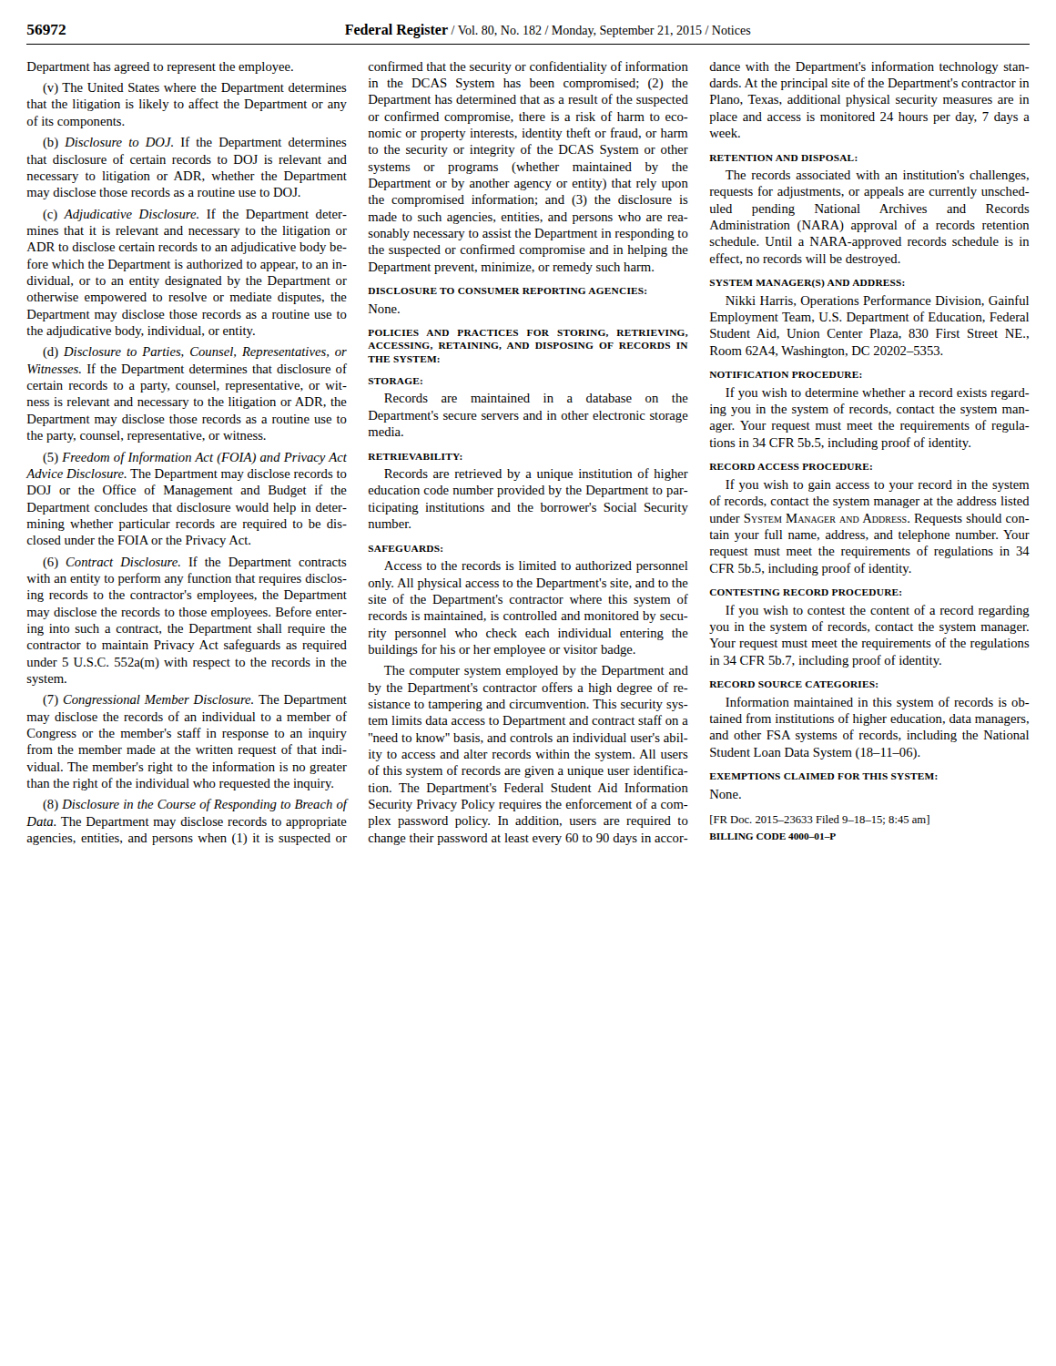56972
Federal Register / Vol. 80, No. 182 / Monday, September 21, 2015 / Notices
Department has agreed to represent the employee.
(v) The United States where the Department determines that the litigation is likely to affect the Department or any of its components.
(b) Disclosure to DOJ. If the Department determines that disclosure of certain records to DOJ is relevant and necessary to litigation or ADR, whether the Department may disclose those records as a routine use to DOJ.
(c) Adjudicative Disclosure. If the Department determines that it is relevant and necessary to the litigation or ADR to disclose certain records to an adjudicative body before which the Department is authorized to appear, to an individual, or to an entity designated by the Department or otherwise empowered to resolve or mediate disputes, the Department may disclose those records as a routine use to the adjudicative body, individual, or entity.
(d) Disclosure to Parties, Counsel, Representatives, or Witnesses. If the Department determines that disclosure of certain records to a party, counsel, representative, or witness is relevant and necessary to the litigation or ADR, the Department may disclose those records as a routine use to the party, counsel, representative, or witness.
(5) Freedom of Information Act (FOIA) and Privacy Act Advice Disclosure. The Department may disclose records to DOJ or the Office of Management and Budget if the Department concludes that disclosure would help in determining whether particular records are required to be disclosed under the FOIA or the Privacy Act.
(6) Contract Disclosure. If the Department contracts with an entity to perform any function that requires disclosing records to the contractor's employees, the Department may disclose the records to those employees. Before entering into such a contract, the Department shall require the contractor to maintain Privacy Act safeguards as required under 5 U.S.C. 552a(m) with respect to the records in the system.
(7) Congressional Member Disclosure. The Department may disclose the records of an individual to a member of Congress or the member's staff in response to an inquiry from the member made at the written request of that individual. The member's right to the information is no greater than the right of the individual who requested the inquiry.
(8) Disclosure in the Course of Responding to Breach of Data. The Department may disclose records to appropriate agencies, entities, and persons when (1) it is suspected or confirmed that the security or confidentiality of information in the DCAS System has been compromised; (2) the Department has determined that as a result of the suspected or confirmed compromise, there is a risk of harm to economic or property interests, identity theft or fraud, or harm to the security or integrity of the DCAS System or other systems or programs (whether maintained by the Department or by another agency or entity) that rely upon the compromised information; and (3) the disclosure is made to such agencies, entities, and persons who are reasonably necessary to assist the Department in responding to the suspected or confirmed compromise and in helping the Department prevent, minimize, or remedy such harm.
Disclosure to Consumer Reporting Agencies:
None.
Policies and Practices for Storing, Retrieving, Accessing, Retaining, and Disposing of Records in the System:
Storage:
Records are maintained in a database on the Department's secure servers and in other electronic storage media.
Retrievability:
Records are retrieved by a unique institution of higher education code number provided by the Department to participating institutions and the borrower's Social Security number.
Safeguards:
Access to the records is limited to authorized personnel only. All physical access to the Department's site, and to the site of the Department's contractor where this system of records is maintained, is controlled and monitored by security personnel who check each individual entering the buildings for his or her employee or visitor badge.
The computer system employed by the Department and by the Department's contractor offers a high degree of resistance to tampering and circumvention. This security system limits data access to Department and contract staff on a ''need to know'' basis, and controls an individual user's ability to access and alter records within the system. All users of this system of records are given a unique user identification. The Department's Federal Student Aid Information Security Privacy Policy requires the enforcement of a complex password policy. In addition, users are required to change their password at least every 60 to 90 days in accordance with the Department's information technology standards. At the principal site of the Department's contractor in Plano, Texas, additional physical security measures are in place and access is monitored 24 hours per day, 7 days a week.
Retention and Disposal:
The records associated with an institution's challenges, requests for adjustments, or appeals are currently unscheduled pending National Archives and Records Administration (NARA) approval of a records retention schedule. Until a NARA-approved records schedule is in effect, no records will be destroyed.
System Manager(s) and Address:
Nikki Harris, Operations Performance Division, Gainful Employment Team, U.S. Department of Education, Federal Student Aid, Union Center Plaza, 830 First Street NE., Room 62A4, Washington, DC 20202–5353.
Notification Procedure:
If you wish to determine whether a record exists regarding you in the system of records, contact the system manager. Your request must meet the requirements of regulations in 34 CFR 5b.5, including proof of identity.
Record Access Procedure:
If you wish to gain access to your record in the system of records, contact the system manager at the address listed under System Manager and Address. Requests should contain your full name, address, and telephone number. Your request must meet the requirements of regulations in 34 CFR 5b.5, including proof of identity.
Contesting Record Procedure:
If you wish to contest the content of a record regarding you in the system of records, contact the system manager. Your request must meet the requirements of the regulations in 34 CFR 5b.7, including proof of identity.
Record Source Categories:
Information maintained in this system of records is obtained from institutions of higher education, data managers, and other FSA systems of records, including the National Student Loan Data System (18–11–06).
Exemptions Claimed for This System:
None.
[FR Doc. 2015–23633 Filed 9–18–15; 8:45 am]
Billing Code 4000–01–P